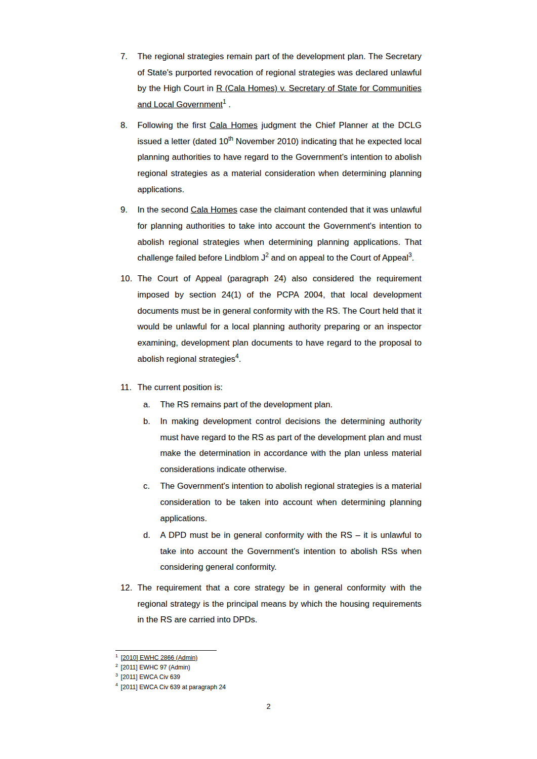The regional strategies remain part of the development plan. The Secretary of State's purported revocation of regional strategies was declared unlawful by the High Court in R (Cala Homes) v. Secretary of State for Communities and Local Government1 .
Following the first Cala Homes judgment the Chief Planner at the DCLG issued a letter (dated 10th November 2010) indicating that he expected local planning authorities to have regard to the Government's intention to abolish regional strategies as a material consideration when determining planning applications.
In the second Cala Homes case the claimant contended that it was unlawful for planning authorities to take into account the Government's intention to abolish regional strategies when determining planning applications. That challenge failed before Lindblom J2 and on appeal to the Court of Appeal3.
The Court of Appeal (paragraph 24) also considered the requirement imposed by section 24(1) of the PCPA 2004, that local development documents must be in general conformity with the RS. The Court held that it would be unlawful for a local planning authority preparing or an inspector examining, development plan documents to have regard to the proposal to abolish regional strategies4.
The current position is:
The RS remains part of the development plan.
In making development control decisions the determining authority must have regard to the RS as part of the development plan and must make the determination in accordance with the plan unless material considerations indicate otherwise.
The Government's intention to abolish regional strategies is a material consideration to be taken into account when determining planning applications.
A DPD must be in general conformity with the RS – it is unlawful to take into account the Government's intention to abolish RSs when considering general conformity.
The requirement that a core strategy be in general conformity with the regional strategy is the principal means by which the housing requirements in the RS are carried into DPDs.
1 [2010] EWHC 2866 (Admin)
2 [2011] EWHC 97 (Admin)
3 [2011] EWCA Civ 639
4 [2011] EWCA Civ 639 at paragraph 24
2